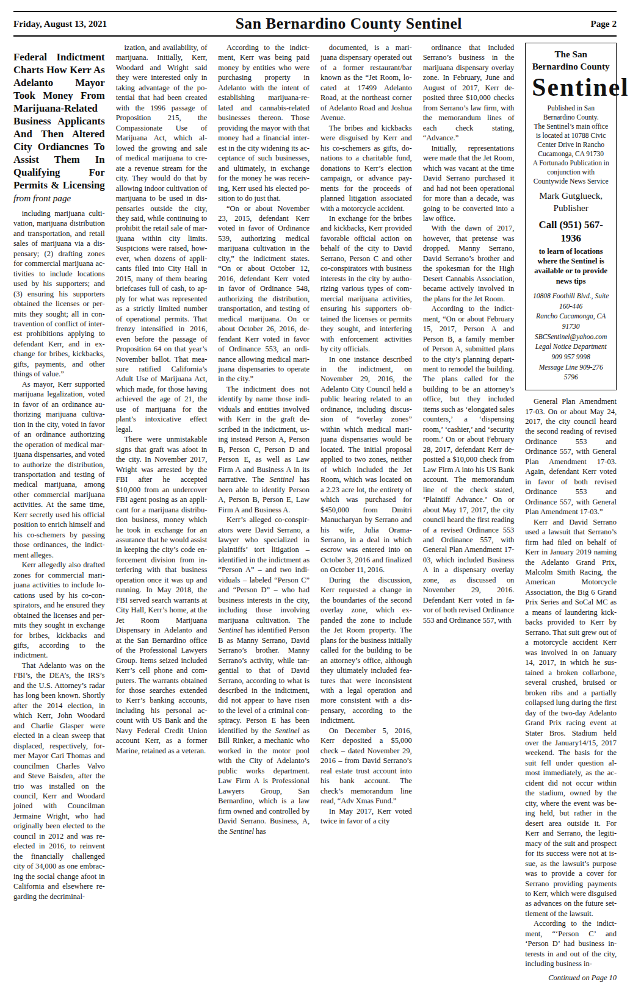Friday, August 13, 2021
San Bernardino County Sentinel
Page 2
Federal Indictment Charts How Kerr As Adelanto Mayor Took Money From Marijuana-Related Business Applicants And Then Altered City Ordiancnes To Assist Them In Qualifying For Permits & Licensing from front page
including marijuana cultivation, marijuana distribution and transportation, and retail sales of marijuana via a dispensary; (2) drafting zones for commercial marijuana activities to include locations used by his supporters; and (3) ensuring his supporters obtained the licenses or permits they sought; all in contravention of conflict of interest prohibitions applying to defendant Kerr, and in exchange for bribes, kickbacks, gifts, payments, and other things of value.”
As mayor, Kerr supported marijuana legalization, voted in favor of an ordinance authorizing marijuana cultivation in the city, voted in favor of an ordinance authorizing the operation of medical marijuana dispensaries, and voted to authorize the distribution, transportation and testing of medical marijuana, among other commercial marijuana activities. At the same time, Kerr secretly used his official position to enrich himself and his co-schemers by passing those ordinances, the indictment alleges.
Kerr allegedly also drafted zones for commercial marijuana activities to include locations used by his co-conspirators, and he ensured they obtained the licenses and permits they sought in exchange for bribes, kickbacks and gifts, according to the indictment.
That Adelanto was on the FBI’s, the DEA’s, the IRS’s and the U.S. Attorney’s radar has long been known. Shortly after the 2014 election, in which Kerr, John Woodard and Charlie Glasper were elected in a clean sweep that displaced, respectively, former Mayor Cari Thomas and councilmen Charles Valvo and Steve Baisden, after the trio was installed on the council, Kerr and Woodard joined with Councilman Jermaine Wright, who had originally been elected to the council in 2012 and was reelected in 2016, to reinvent the financially challenged city of 34,000 as one embracing the social change afoot in California and elsewhere regarding the decriminal-
ization, and availability, of marijuana. Initially, Kerr, Woodard and Wright said they were interested only in taking advantage of the potential that had been created with the 1996 passage of Proposition 215, the Compassionate Use of Marijuana Act, which allowed the growing and sale of medical marijuana to create a revenue stream for the city. They would do that by allowing indoor cultivation of marijuana to be used in dispensaries outside the city, they said, while continuing to prohibit the retail sale of marijuana within city limits. Suspicions were raised, however, when dozens of applicants filed into City Hall in 2015, many of them bearing briefcases full of cash, to apply for what was represented as a strictly limited number of operational permits. That frenzy intensified in 2016, even before the passage of Proposition 64 on that year’s November ballot. That measure ratified California’s Adult Use of Marijuana Act, which made, for those having achieved the age of 21, the use of marijuana for the plant’s intoxicative effect legal.
There were unmistakable signs that graft was afoot in the city. In November 2017, Wright was arrested by the FBI after he accepted $10,000 from an undercover FBI agent posing as an applicant for a marijuana distribution business, money which he took in exchange for an assurance that he would assist in keeping the city’s code enforcement division from interfering with that business operation once it was up and running. In May 2018, the FBI served search warrants at City Hall, Kerr’s home, at the Jet Room Marijuana Dispensary in Adelanto and at the San Bernardino office of the Professional Lawyers Group. Items seized included Kerr’s cell phone and computers. The warrants obtained for those searches extended to Kerr’s banking accounts, including his personal account with US Bank and the Navy Federal Credit Union account Kerr, as a former Marine, retained as a veteran.
According to the indictment, Kerr was being paid money by entities who were purchasing property in Adelanto with the intent of establishing marijuana-related and cannabis-related businesses thereon. Those providing the mayor with that money had a financial interest in the city widening its acceptance of such businesses, and ultimately, in exchange for the money he was receiving, Kerr used his elected position to do just that.
“On or about November 23, 2015, defendant Kerr voted in favor of Ordinance 539, authorizing medical marijuana cultivation in the city,” the indictment states. “On or about October 12, 2016, defendant Kerr voted in favor of Ordinance 548, authorizing the distribution, transportation, and testing of medical marijuana. On or about October 26, 2016, defendant Kerr voted in favor of Ordinance 553, an ordinance allowing medical marijuana dispensaries to operate in the city.”
The indictment does not identify by name those individuals and entities involved with Kerr in the graft described in the indictment, using instead Person A, Person B, Person C, Person D and Person E, as well as Law Firm A and Business A in its narrative. The Sentinel has been able to identify Person A, Person B, Person E, Law Firm A and Business A.
Kerr’s alleged co-conspirators were David Serrano, a lawyer who specialized in plaintiffs’ tort litigation – identified in the indictment as “Person A” – and two individuals – labeled “Person C” and “Person D” – who had business interests in the city, including those involving marijuana cultivation. The Sentinel has identified Person B as Manny Serrano, David Serrano’s brother. Manny Serrano’s activity, while tangential to that of David Serrano, according to what is described in the indictment, did not appear to have risen to the level of a criminal conspiracy. Person E has been identified by the Sentinel as Bill Rinker, a mechanic who worked in the motor pool with the City of Adelanto’s public works department. Law Firm A is Professional Lawyers Group, San Bernardino, which is a law firm owned and controlled by David Serrano. Business, A, the Sentinel has
documented, is a marijuana dispensary operated out of a former restaurant/bar known as the “Jet Room, located at 17499 Adelanto Road, at the northeast corner of Adelanto Road and Joshua Avenue.
The bribes and kickbacks were disguised by Kerr and his co-schemers as gifts, donations to a charitable fund, donations to Kerr’s election campaign, or advance payments for the proceeds of planned litigation associated with a motorcycle accident.
In exchange for the bribes and kickbacks, Kerr provided favorable official action on behalf of the city to David Serrano, Person C and other co-conspirators with business interests in the city by authorizing various types of commercial marijuana activities, ensuring his supporters obtained the licenses or permits they sought, and interfering with enforcement activities by city officials.
In one instance described in the indictment, on November 29, 2016, the Adelanto City Council held a public hearing related to an ordinance, including discussion of “overlay zones” within which medical marijuana dispensaries would be located. The initial proposal applied to two zones, neither of which included the Jet Room, which was located on a 2.23 acre lot, the entirety of which was purchased for $450,000 from Dmitri Manucharyan by Serrano and his wife, Julia Orama-Serrano, in a deal in which escrow was entered into on October 3, 2016 and finalized on October 11, 2016.
During the discussion, Kerr requested a change in the boundaries of the second overlay zone, which expanded the zone to include the Jet Room property. The plans for the business initially called for the building to be an attorney’s office, although they ultimately included features that were inconsistent with a legal operation and more consistent with a dispensary, according to the indictment.
On December 5, 2016, Kerr deposited a $5,000 check – dated November 29, 2016 – from David Serrano’s real estate trust account into his bank account. The check’s memorandum line read, “Adv Xmas Fund.”
In May 2017, Kerr voted twice in favor of a city
ordinance that included Serrano’s business in the marijuana dispensary overlay zone. In February, June and August of 2017, Kerr deposited three $10,000 checks from Serrano’s law firm, with the memorandum lines of each check stating, “Advance.”
Initially, representations were made that the Jet Room, which was vacant at the time David Serrano purchased it and had not been operational for more than a decade, was going to be converted into a law office.
With the dawn of 2017, however, that pretense was dropped. Manny Serrano, David Serrano’s brother and the spokesman for the High Desert Cannabis Association, became actively involved in the plans for the Jet Room.
According to the indictment, “On or about February 15, 2017, Person A and Person B, a family member of Person A, submitted plans to the city’s planning department to remodel the building. The plans called for the building to be an attorney’s office, but they included items such as ‘elongated sales counters,’ a ‘dispensing room,’ ‘cashier,’ and ‘security room.’ On or about February 28, 2017, defendant Kerr deposited a $10,000 check from Law Firm A into his US Bank account. The memorandum line of the check stated, ‘Plaintiff Advance.’ On or about May 17, 2017, the city council heard the first reading of a revised Ordinance 553 and Ordinance 557, with General Plan Amendment 17-03, which included Business A in a dispensary overlay zone, as discussed on November 29, 2016. Defendant Kerr voted in favor of both revised Ordinance 553 and Ordinance 557, with
The San Bernardino County
Sentinel
Published in San Bernardino County.
The Sentinel’s main office is located at 10788 Civic Center Drive in Rancho Cucamonga, CA 91730
A Fortunado Publication in conjunction with Countywide News Service
Mark Gutglueck, Publisher
Call (951) 567-1936
to learn of locations where the Sentinel is available or to provide news tips
10808 Foothill Blvd., Suite 160-446
Rancho Cucamonga, CA 91730
SBCSentinel@yahoo.com
Legal Notice Department 909 957 9998
Message Line 909-276 5796
General Plan Amendment 17-03. On or about May 24, 2017, the city council heard the second reading of revised Ordinance 553 and Ordinance 557, with General Plan Amendment 17-03. Again, defendant Kerr voted in favor of both revised Ordinance 553 and Ordinance 557, with General Plan Amendment 17-03.”
Kerr and David Serrano used a lawsuit that Serrano’s firm had filed on behalf of Kerr in January 2019 naming the Adelanto Grand Prix, Malcolm Smith Racing, the American Motorcycle Association, the Big 6 Grand Prix Series and SoCal MC as a means of laundering kickbacks provided to Kerr by Serrano. That suit grew out of a motorcycle accident Kerr was involved in on January 14, 2017, in which he sustained a broken collarbone, several crushed, bruised or broken ribs and a partially collapsed lung during the first day of the two-day Adelanto Grand Prix racing event at Stater Bros. Stadium held over the January14/15, 2017 weekend. The basis for the suit fell under question almost immediately, as the accident did not occur within the stadium, owned by the city, where the event was being held, but rather in the desert area outside it. For Kerr and Serrano, the legitimacy of the suit and prospect for its success were not at issue, as the lawsuit’s purpose was to provide a cover for Serrano providing payments to Kerr, which were disguised as advances on the future settlement of the lawsuit.
According to the indictment, “‘Person C’ and ‘Person D’ had business interests in and out of the city, including business in-
Continued on Page 10